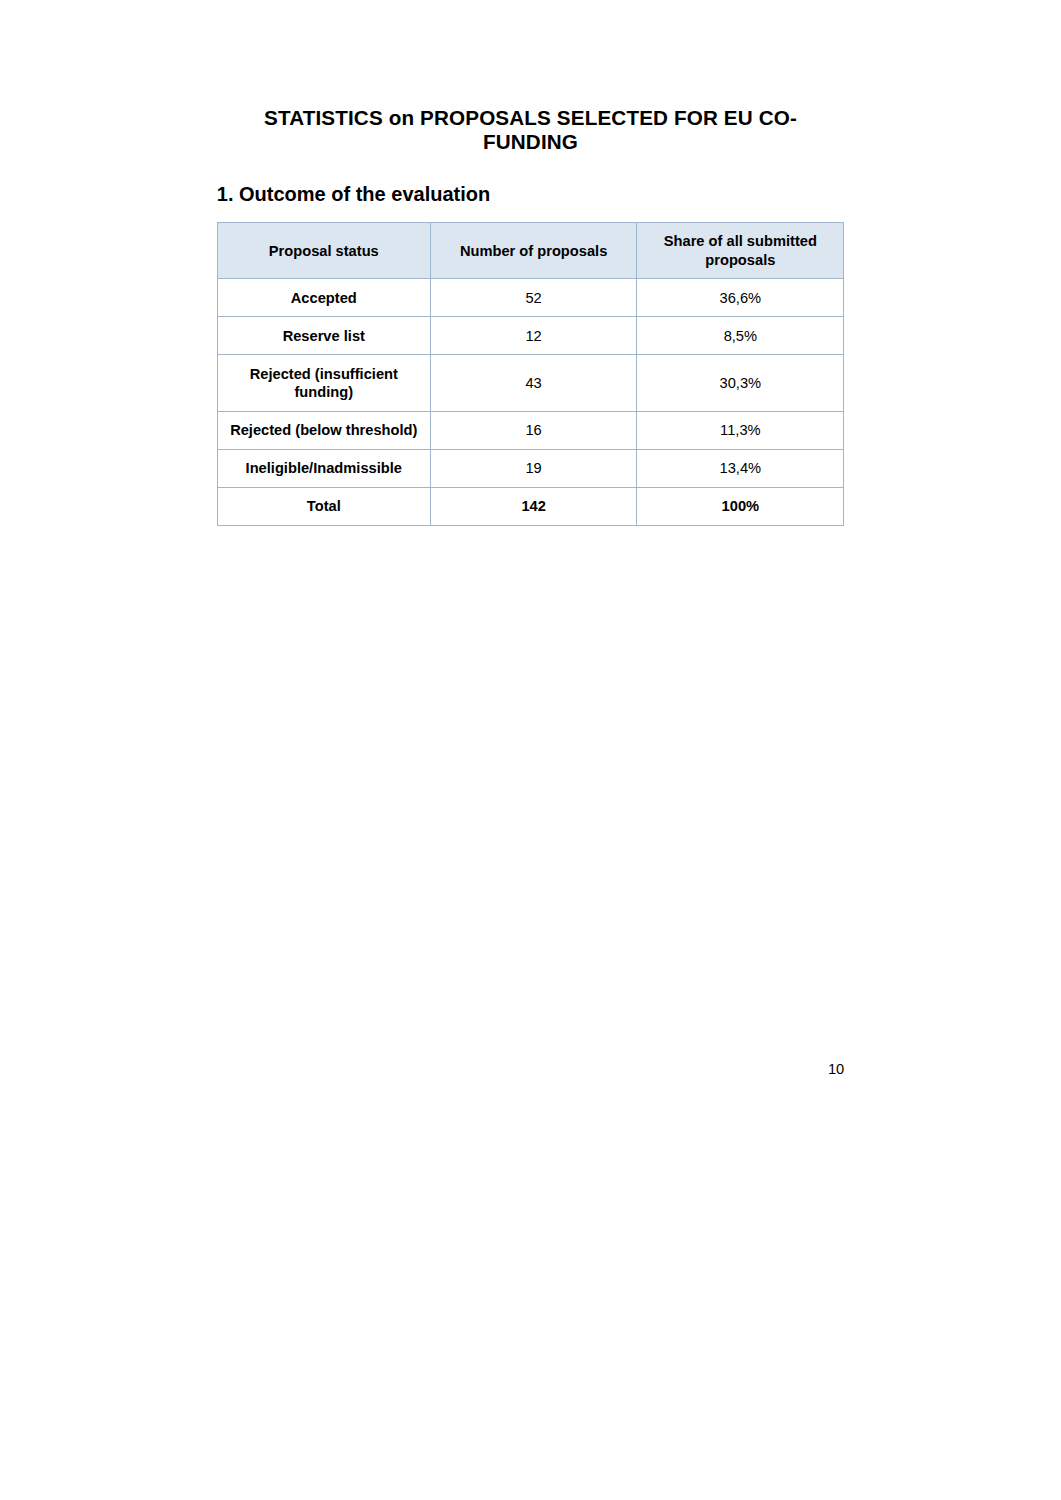STATISTICS on PROPOSALS SELECTED FOR EU CO-FUNDING
1. Outcome of the evaluation
| Proposal status | Number of proposals | Share of all submitted proposals |
| --- | --- | --- |
| Accepted | 52 | 36,6% |
| Reserve list | 12 | 8,5% |
| Rejected (insufficient funding) | 43 | 30,3% |
| Rejected (below threshold) | 16 | 11,3% |
| Ineligible/Inadmissible | 19 | 13,4% |
| Total | 142 | 100% |
10